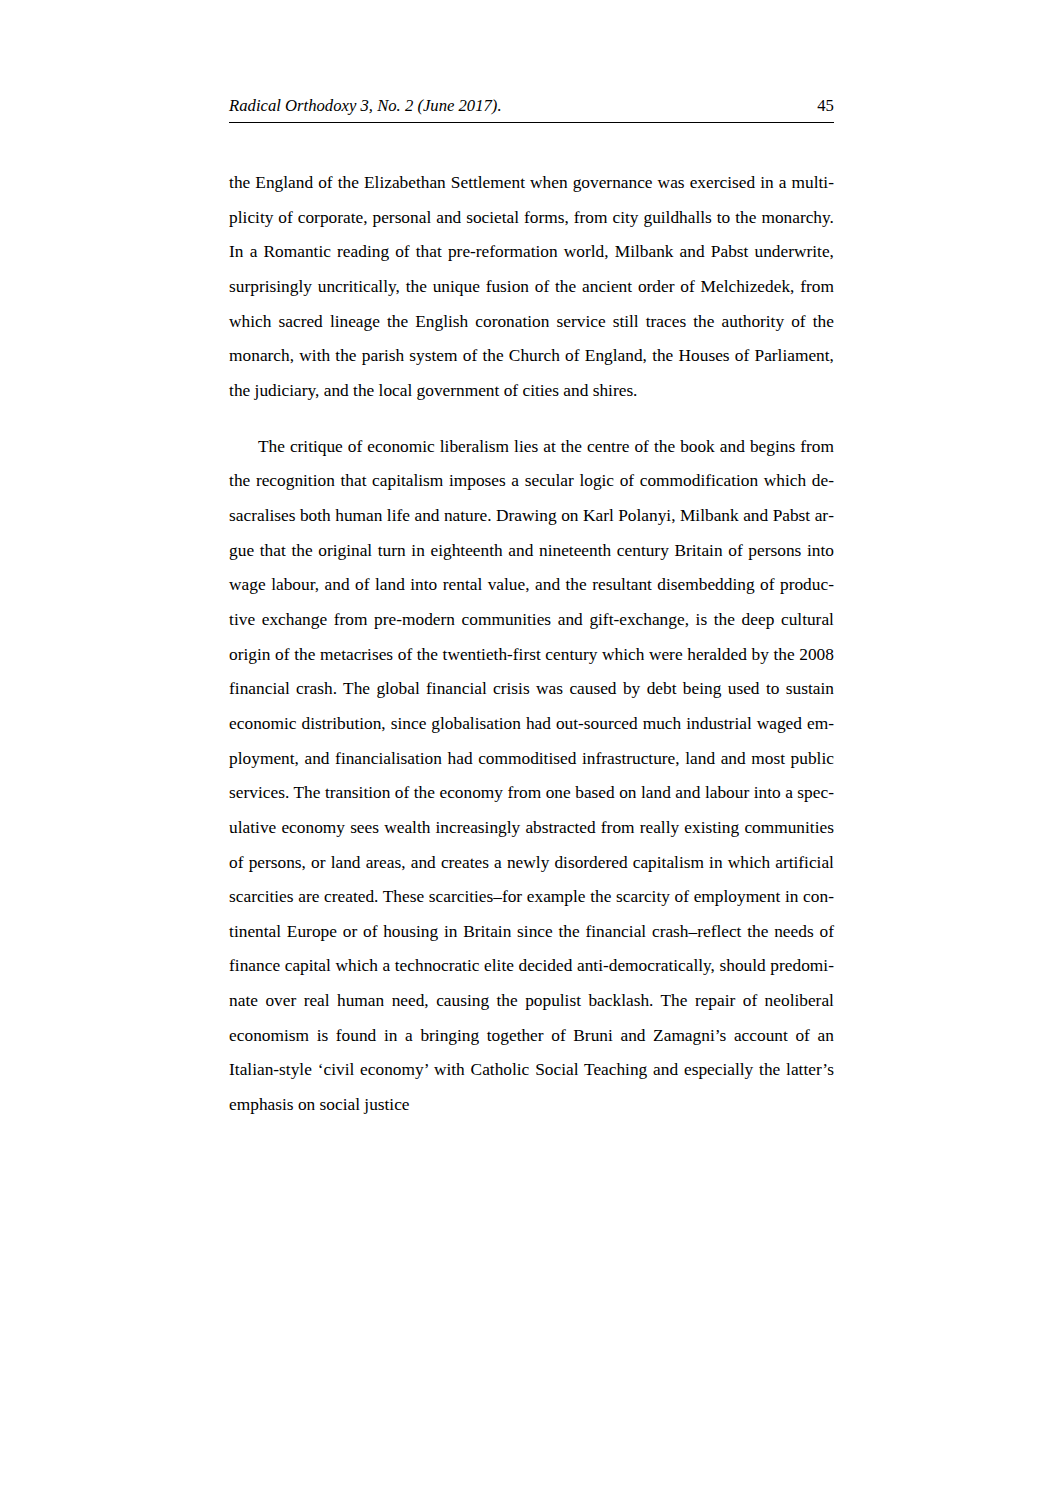Radical Orthodoxy 3, No. 2 (June 2017). 45
the England of the Elizabethan Settlement when governance was exercised in a multiplicity of corporate, personal and societal forms, from city guildhalls to the monarchy. In a Romantic reading of that pre-reformation world, Milbank and Pabst underwrite, surprisingly uncritically, the unique fusion of the ancient order of Melchizedek, from which sacred lineage the English coronation service still traces the authority of the monarch, with the parish system of the Church of England, the Houses of Parliament, the judiciary, and the local government of cities and shires.
The critique of economic liberalism lies at the centre of the book and begins from the recognition that capitalism imposes a secular logic of commodification which desacralises both human life and nature. Drawing on Karl Polanyi, Milbank and Pabst argue that the original turn in eighteenth and nineteenth century Britain of persons into wage labour, and of land into rental value, and the resultant disembedding of productive exchange from pre-modern communities and gift-exchange, is the deep cultural origin of the metacrises of the twentieth-first century which were heralded by the 2008 financial crash. The global financial crisis was caused by debt being used to sustain economic distribution, since globalisation had out-sourced much industrial waged employment, and financialisation had commoditised infrastructure, land and most public services. The transition of the economy from one based on land and labour into a speculative economy sees wealth increasingly abstracted from really existing communities of persons, or land areas, and creates a newly disordered capitalism in which artificial scarcities are created. These scarcities–for example the scarcity of employment in continental Europe or of housing in Britain since the financial crash–reflect the needs of finance capital which a technocratic elite decided anti-democratically, should predominate over real human need, causing the populist backlash. The repair of neoliberal economism is found in a bringing together of Bruni and Zamagni’s account of an Italian-style ‘civil economy’ with Catholic Social Teaching and especially the latter’s emphasis on social justice